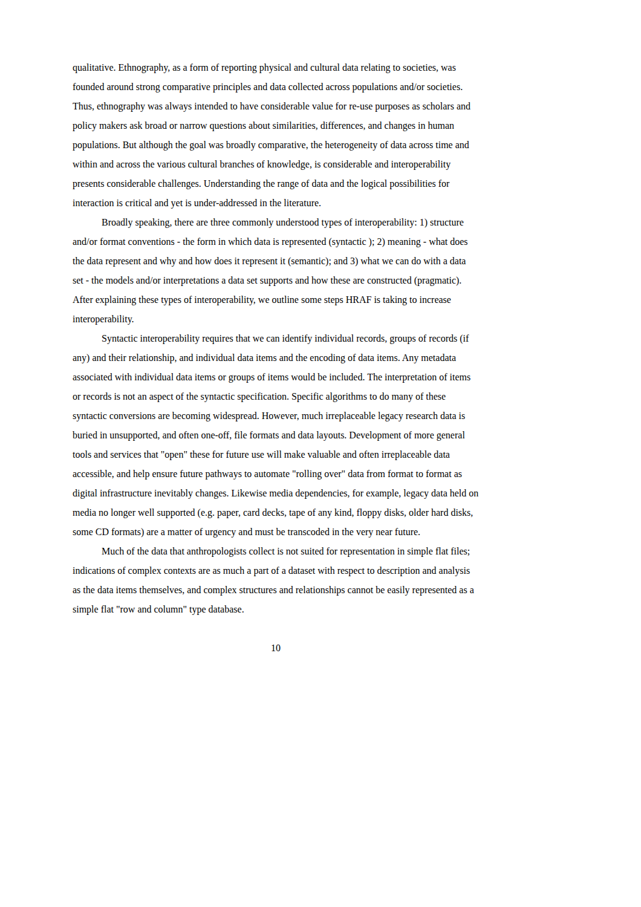qualitative. Ethnography, as a form of reporting physical and cultural data relating to societies, was founded around strong comparative principles and data collected across populations and/or societies. Thus, ethnography was always intended to have considerable value for re-use purposes as scholars and policy makers ask broad or narrow questions about similarities, differences, and changes in human populations. But although the goal was broadly comparative, the heterogeneity of data across time and within and across the various cultural branches of knowledge, is considerable and interoperability presents considerable challenges. Understanding the range of data and the logical possibilities for interaction is critical and yet is under-addressed in the literature.
Broadly speaking, there are three commonly understood types of interoperability: 1) structure and/or format conventions - the form in which data is represented (syntactic ); 2) meaning - what does the data represent and why and how does it represent it (semantic); and 3) what we can do with a data set - the models and/or interpretations a data set supports and how these are constructed (pragmatic). After explaining these types of interoperability, we outline some steps HRAF is taking to increase interoperability.
Syntactic interoperability requires that we can identify individual records, groups of records (if any) and their relationship, and individual data items and the encoding of data items. Any metadata associated with individual data items or groups of items would be included. The interpretation of items or records is not an aspect of the syntactic specification. Specific algorithms to do many of these syntactic conversions are becoming widespread. However, much irreplaceable legacy research data is buried in unsupported, and often one-off, file formats and data layouts. Development of more general tools and services that "open" these for future use will make valuable and often irreplaceable data accessible, and help ensure future pathways to automate "rolling over" data from format to format as digital infrastructure inevitably changes. Likewise media dependencies, for example, legacy data held on media no longer well supported (e.g. paper, card decks, tape of any kind, floppy disks, older hard disks, some CD formats) are a matter of urgency and must be transcoded in the very near future.
Much of the data that anthropologists collect is not suited for representation in simple flat files; indications of complex contexts are as much a part of a dataset with respect to description and analysis as the data items themselves, and complex structures and relationships cannot be easily represented as a simple flat "row and column" type database.
10